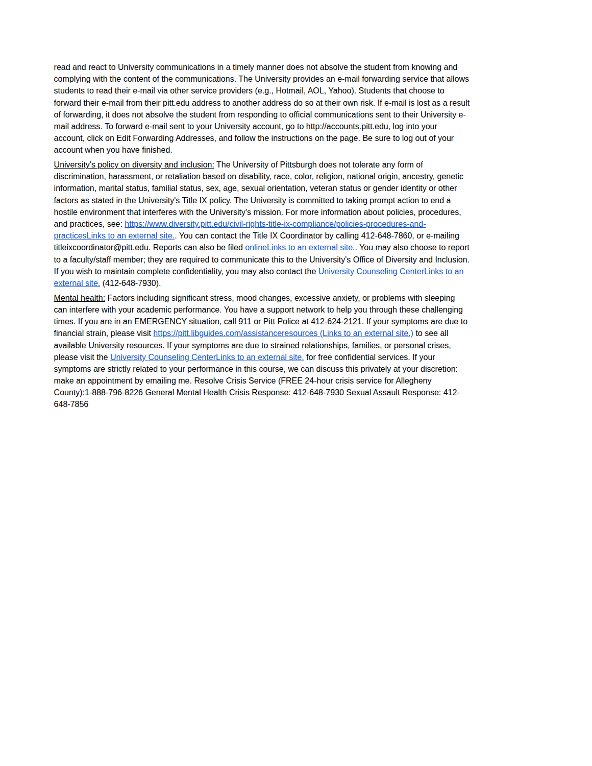read and react to University communications in a timely manner does not absolve the student from knowing and complying with the content of the communications. The University provides an e-mail forwarding service that allows students to read their e-mail via other service providers (e.g., Hotmail, AOL, Yahoo). Students that choose to forward their e-mail from their pitt.edu address to another address do so at their own risk. If e-mail is lost as a result of forwarding, it does not absolve the student from responding to official communications sent to their University e-mail address. To forward e-mail sent to your University account, go to http://accounts.pitt.edu, log into your account, click on Edit Forwarding Addresses, and follow the instructions on the page. Be sure to log out of your account when you have finished.
University's policy on diversity and inclusion: The University of Pittsburgh does not tolerate any form of discrimination, harassment, or retaliation based on disability, race, color, religion, national origin, ancestry, genetic information, marital status, familial status, sex, age, sexual orientation, veteran status or gender identity or other factors as stated in the University's Title IX policy. The University is committed to taking prompt action to end a hostile environment that interferes with the University's mission. For more information about policies, procedures, and practices, see: https://www.diversity.pitt.edu/civil-rights-title-ix-compliance/policies-procedures-and-practicesLinks to an external site.. You can contact the Title IX Coordinator by calling 412-648-7860, or e-mailing titleixcoordinator@pitt.edu. Reports can also be filed onlineLinks to an external site.. You may also choose to report to a faculty/staff member; they are required to communicate this to the University's Office of Diversity and Inclusion. If you wish to maintain complete confidentiality, you may also contact the University Counseling CenterLinks to an external site. (412-648-7930).
Mental health: Factors including significant stress, mood changes, excessive anxiety, or problems with sleeping can interfere with your academic performance. You have a support network to help you through these challenging times. If you are in an EMERGENCY situation, call 911 or Pitt Police at 412-624-2121. If your symptoms are due to financial strain, please visit https://pitt.libguides.com/assistanceresources (Links to an external site.) to see all available University resources. If your symptoms are due to strained relationships, families, or personal crises, please visit the University Counseling CenterLinks to an external site. for free confidential services. If your symptoms are strictly related to your performance in this course, we can discuss this privately at your discretion: make an appointment by emailing me. Resolve Crisis Service (FREE 24-hour crisis service for Allegheny County):1-888-796-8226 General Mental Health Crisis Response: 412-648-7930 Sexual Assault Response: 412-648-7856